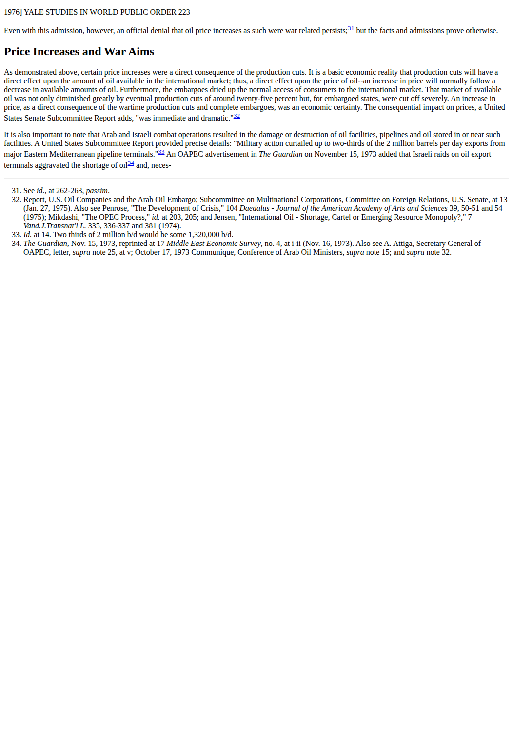1976] YALE STUDIES IN WORLD PUBLIC ORDER 223
Even with this admission, however, an official denial that oil price increases as such were war related persists;31 but the facts and admissions prove otherwise.
Price Increases and War Aims
As demonstrated above, certain price increases were a direct consequence of the production cuts. It is a basic economic reality that production cuts will have a direct effect upon the amount of oil available in the international market; thus, a direct effect upon the price of oil--an increase in price will normally follow a decrease in available amounts of oil. Furthermore, the embargoes dried up the normal access of consumers to the international market. That market of available oil was not only diminished greatly by eventual production cuts of around twenty-five percent but, for embargoed states, were cut off severely. An increase in price, as a direct consequence of the wartime production cuts and complete embargoes, was an economic certainty. The consequential impact on prices, a United States Senate Subcommittee Report adds, "was immediate and dramatic."32
It is also important to note that Arab and Israeli combat operations resulted in the damage or destruction of oil facilities, pipelines and oil stored in or near such facilities. A United States Subcommittee Report provided precise details: "Military action curtailed up to two-thirds of the 2 million barrels per day exports from major Eastern Mediterranean pipeline terminals."33 An OAPEC advertisement in The Guardian on November 15, 1973 added that Israeli raids on oil export terminals aggravated the shortage of oil34 and, neces-
See id., at 262-263, passim.
Report, U.S. Oil Companies and the Arab Oil Embargo; Subcommittee on Multinational Corporations, Committee on Foreign Relations, U.S. Senate, at 13 (Jan. 27, 1975). Also see Penrose, "The Development of Crisis," 104 Daedalus - Journal of the American Academy of Arts and Sciences 39, 50-51 and 54 (1975); Mikdashi, "The OPEC Process," id. at 203, 205; and Jensen, "International Oil - Shortage, Cartel or Emerging Resource Monopoly?," 7 Vand.J.Transnat'l L. 335, 336-337 and 381 (1974).
Id. at 14. Two thirds of 2 million b/d would be some 1,320,000 b/d.
The Guardian, Nov. 15, 1973, reprinted at 17 Middle East Economic Survey, no. 4, at i-ii (Nov. 16, 1973). Also see A. Attiga, Secretary General of OAPEC, letter, supra note 25, at v; October 17, 1973 Communique, Conference of Arab Oil Ministers, supra note 15; and supra note 32.